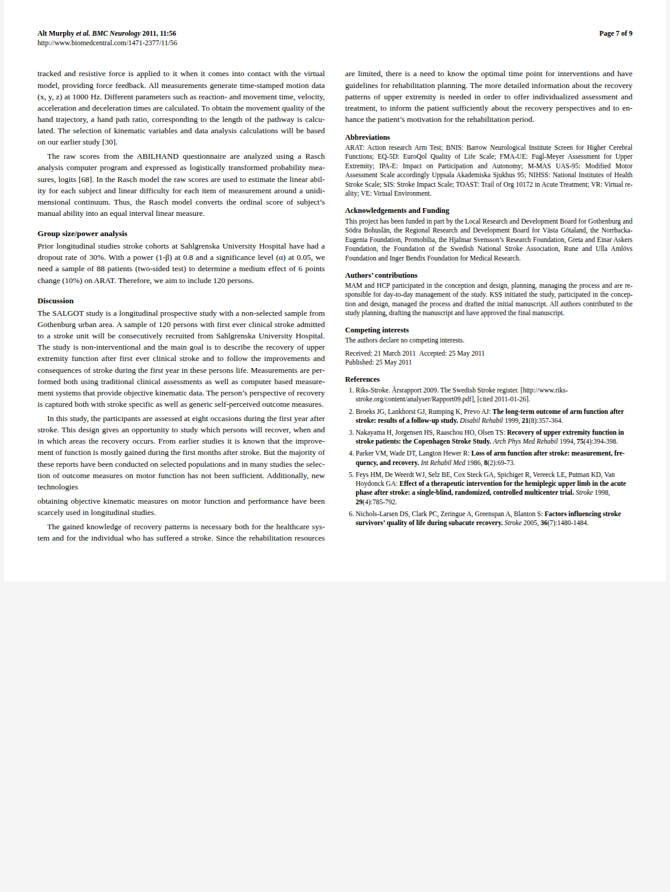Alt Murphy et al. BMC Neurology 2011, 11:56
http://www.biomedcentral.com/1471-2377/11/56
Page 7 of 9
tracked and resistive force is applied to it when it comes into contact with the virtual model, providing force feedback. All measurements generate time-stamped motion data (x, y, z) at 1000 Hz. Different parameters such as reaction- and movement time, velocity, acceleration and deceleration times are calculated. To obtain the movement quality of the hand trajectory, a hand path ratio, corresponding to the length of the pathway is calculated. The selection of kinematic variables and data analysis calculations will be based on our earlier study [30].
The raw scores from the ABILHAND questionnaire are analyzed using a Rasch analysis computer program and expressed as logistically transformed probability measures, logits [68]. In the Rasch model the raw scores are used to estimate the linear ability for each subject and linear difficulty for each item of measurement around a unidimensional continuum. Thus, the Rasch model converts the ordinal score of subject’s manual ability into an equal interval linear measure.
Group size/power analysis
Prior longitudinal studies stroke cohorts at Sahlgrenska University Hospital have had a dropout rate of 30%. With a power (1-β) at 0.8 and a significance level (α) at 0.05, we need a sample of 88 patients (two-sided test) to determine a medium effect of 6 points change (10%) on ARAT. Therefore, we aim to include 120 persons.
Discussion
The SALGOT study is a longitudinal prospective study with a non-selected sample from Gothenburg urban area. A sample of 120 persons with first ever clinical stroke admitted to a stroke unit will be consecutively recruited from Sahlgrenska University Hospital. The study is non-interventional and the main goal is to describe the recovery of upper extremity function after first ever clinical stroke and to follow the improvements and consequences of stroke during the first year in these persons life. Measurements are performed both using traditional clinical assessments as well as computer based measurement systems that provide objective kinematic data. The person’s perspective of recovery is captured both with stroke specific as well as generic self-perceived outcome measures.
In this study, the participants are assessed at eight occasions during the first year after stroke. This design gives an opportunity to study which persons will recover, when and in which areas the recovery occurs. From earlier studies it is known that the improvement of function is mostly gained during the first months after stroke. But the majority of these reports have been conducted on selected populations and in many studies the selection of outcome measures on motor function has not been sufficient. Additionally, new technologies
obtaining objective kinematic measures on motor function and performance have been scarcely used in longitudinal studies.
The gained knowledge of recovery patterns is necessary both for the healthcare system and for the individual who has suffered a stroke. Since the rehabilitation resources are limited, there is a need to know the optimal time point for interventions and have guidelines for rehabilitation planning. The more detailed information about the recovery patterns of upper extremity is needed in order to offer individualized assessment and treatment, to inform the patient sufficiently about the recovery perspectives and to enhance the patient’s motivation for the rehabilitation period.
Abbreviations
ARAT: Action research Arm Test; BNIS: Barrow Neurological Institute Screen for Higher Cerebral Functions; EQ-5D: EuroQol Quality of Life Scale; FMA-UE: Fugl-Meyer Assessment for Upper Extremity; IPA-E: Impact on Participation and Autonomy; M-MAS UAS-95: Modified Motor Assessment Scale accordingly Uppsala Akademiska Sjukhus 95; NIHSS: National Institutes of Health Stroke Scale; SIS: Stroke Impact Scale; TOAST: Trail of Org 10172 in Acute Treatment; VR: Virtual reality; VE: Virtual Environment.
Acknowledgements and Funding
This project has been funded in part by the Local Research and Development Board for Gothenburg and Södra Bohuslän, the Regional Research and Development Board for Västa Götaland, the Norrbacka-Eugenia Foundation, Promobilia, the Hjalmar Svensson’s Research Foundation, Greta and Einar Askers Foundation, the Foundation of the Swedish National Stroke Association, Rune and Ulla Amlövs Foundation and Inger Bendix Foundation for Medical Research.
Authors’ contributions
MAM and HCP participated in the conception and design, planning, managing the process and are responsible for day-to-day management of the study. KSS initiated the study, participated in the conception and design, managed the process and drafted the initial manuscript. All authors contributed to the study planning, drafting the manuscript and have approved the final manuscript.
Competing interests
The authors declare no competing interests.
Received: 21 March 2011 Accepted: 25 May 2011
Published: 25 May 2011
References
Riks-Stroke. Årsrapport 2009. The Swedish Stroke register. [http://www.riks-stroke.org/content/analyser/Rapport09.pdf], [cited 2011-01-26].
Broeks JG, Lankhorst GJ, Rumping K, Prevo AJ: The long-term outcome of arm function after stroke: results of a follow-up study. Disabil Rehabil 1999, 21(8):357-364.
Nakayama H, Jorgensen HS, Raaschou HO, Olsen TS: Recovery of upper extremity function in stroke patients: the Copenhagen Stroke Study. Arch Phys Med Rehabil 1994, 75(4):394-398.
Parker VM, Wade DT, Langton Hewer R: Loss of arm function after stroke: measurement, frequency, and recovery. Int Rehabil Med 1986, 8(2):69-73.
Feys HM, De Weerdt WJ, Selz BE, Cox Steck GA, Spichiger R, Vereeck LE, Putman KD, Van Hoydonck GA: Effect of a therapeutic intervention for the hemiplegic upper limb in the acute phase after stroke: a single-blind, randomized, controlled multicenter trial. Stroke 1998, 29(4):785-792.
Nichols-Larsen DS, Clark PC, Zeringue A, Greenspan A, Blanton S: Factors influencing stroke survivors’ quality of life during subacute recovery. Stroke 2005, 36(7):1480-1484.